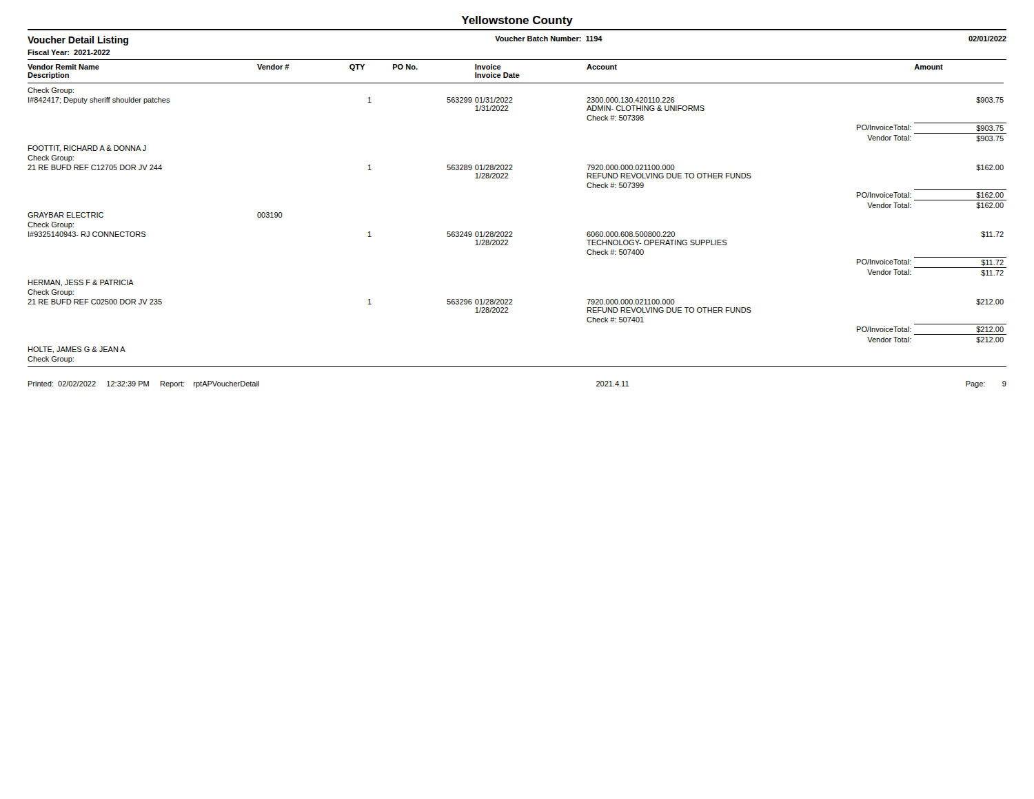Yellowstone County
Voucher Detail Listing
Voucher Batch Number: 1194
02/01/2022
Fiscal Year: 2021-2022
| Vendor Remit Name Description | Vendor # | QTY | PO No. | Invoice Invoice Date | Account | Amount |
| --- | --- | --- | --- | --- | --- | --- |
| Check Group: | | | | | | |
| I#842417; Deputy sheriff shoulder patches | | 1 | 563299 | 01/31/2022 1/31/2022 | 2300.000.130.420110.226 ADMIN- CLOTHING & UNIFORMS | $903.75 |
| | Check #: 507398 | |
| | PO/InvoiceTotal: | $903.75 |
| | Vendor Total: | $903.75 |
| FOOTTIT, RICHARD A & DONNA J | | | | | | |
| Check Group: | | | | | | |
| 21 RE BUFD REF C12705 DOR JV 244 | | 1 | 563289 | 01/28/2022 1/28/2022 | 7920.000.000.021100.000 REFUND REVOLVING DUE TO OTHER FUNDS | $162.00 |
| | Check #: 507399 | |
| | PO/InvoiceTotal: | $162.00 |
| | Vendor Total: | $162.00 |
| GRAYBAR ELECTRIC | 003190 | | | | | |
| Check Group: | | | | | | |
| I#9325140943- RJ CONNECTORS | | 1 | 563249 | 01/28/2022 1/28/2022 | 6060.000.608.500800.220 TECHNOLOGY- OPERATING SUPPLIES | $11.72 |
| | Check #: 507400 | |
| | PO/InvoiceTotal: | $11.72 |
| | Vendor Total: | $11.72 |
| HERMAN, JESS F & PATRICIA | | | | | | |
| Check Group: | | | | | | |
| 21 RE BUFD REF C02500 DOR JV 235 | | 1 | 563296 | 01/28/2022 1/28/2022 | 7920.000.000.021100.000 REFUND REVOLVING DUE TO OTHER FUNDS | $212.00 |
| | Check #: 507401 | |
| | PO/InvoiceTotal: | $212.00 |
| | Vendor Total: | $212.00 |
| HOLTE, JAMES G & JEAN A | | | | | | |
| Check Group: | | | | | | |
Printed: 02/02/2022 12:32:39 PM Report: rptAPVoucherDetail
2021.4.11
Page: 9